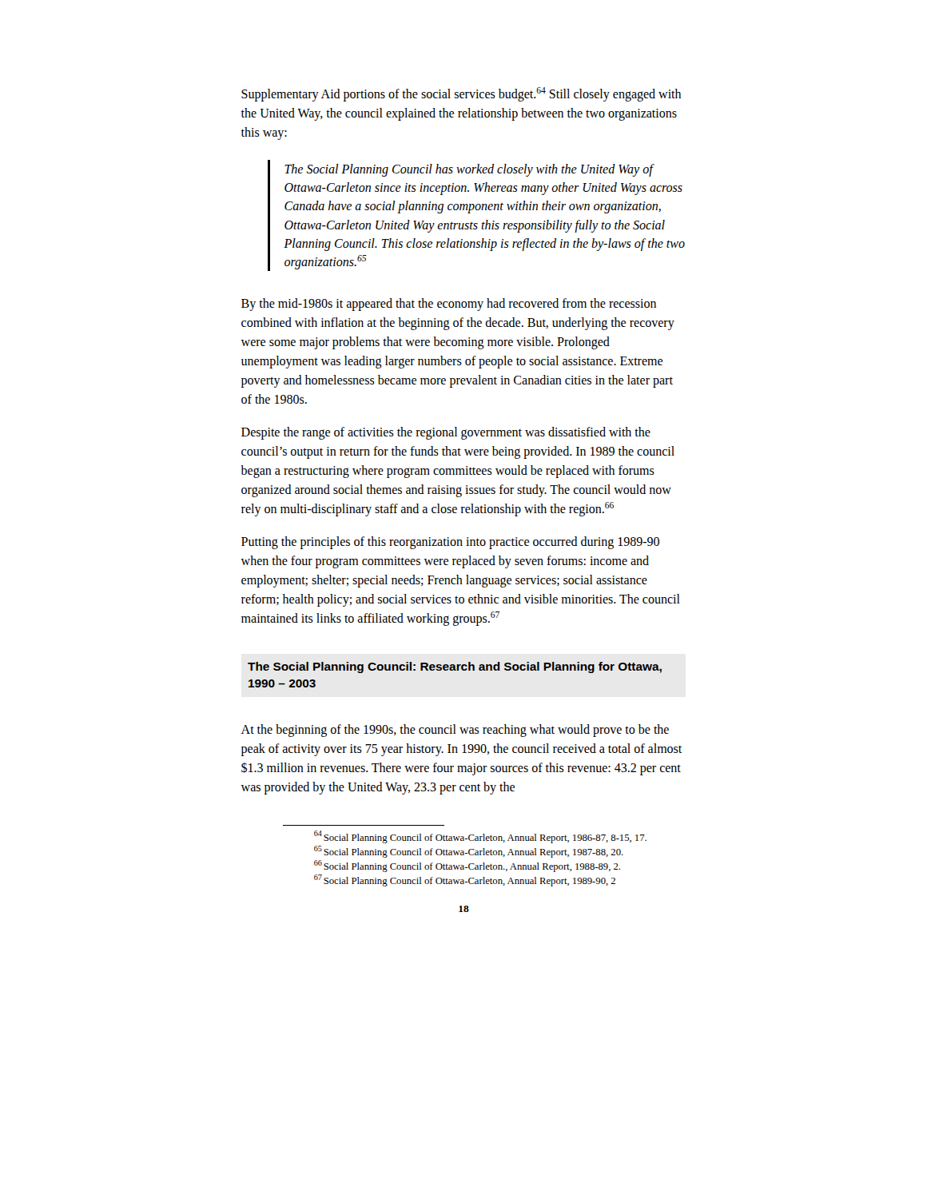Supplementary Aid portions of the social services budget.64 Still closely engaged with the United Way, the council explained the relationship between the two organizations this way:
The Social Planning Council has worked closely with the United Way of Ottawa-Carleton since its inception. Whereas many other United Ways across Canada have a social planning component within their own organization, Ottawa-Carleton United Way entrusts this responsibility fully to the Social Planning Council. This close relationship is reflected in the by-laws of the two organizations.65
By the mid-1980s it appeared that the economy had recovered from the recession combined with inflation at the beginning of the decade. But, underlying the recovery were some major problems that were becoming more visible. Prolonged unemployment was leading larger numbers of people to social assistance. Extreme poverty and homelessness became more prevalent in Canadian cities in the later part of the 1980s.
Despite the range of activities the regional government was dissatisfied with the council’s output in return for the funds that were being provided. In 1989 the council began a restructuring where program committees would be replaced with forums organized around social themes and raising issues for study. The council would now rely on multi-disciplinary staff and a close relationship with the region.66
Putting the principles of this reorganization into practice occurred during 1989-90 when the four program committees were replaced by seven forums: income and employment; shelter; special needs; French language services; social assistance reform; health policy; and social services to ethnic and visible minorities. The council maintained its links to affiliated working groups.67
The Social Planning Council: Research and Social Planning for Ottawa, 1990 – 2003
At the beginning of the 1990s, the council was reaching what would prove to be the peak of activity over its 75 year history. In 1990, the council received a total of almost $1.3 million in revenues. There were four major sources of this revenue: 43.2 per cent was provided by the United Way, 23.3 per cent by the
64Social Planning Council of Ottawa-Carleton, Annual Report, 1986-87, 8-15, 17.
65Social Planning Council of Ottawa-Carleton, Annual Report, 1987-88, 20.
66Social Planning Council of Ottawa-Carleton., Annual Report, 1988-89, 2.
67Social Planning Council of Ottawa-Carleton, Annual Report, 1989-90, 2
18